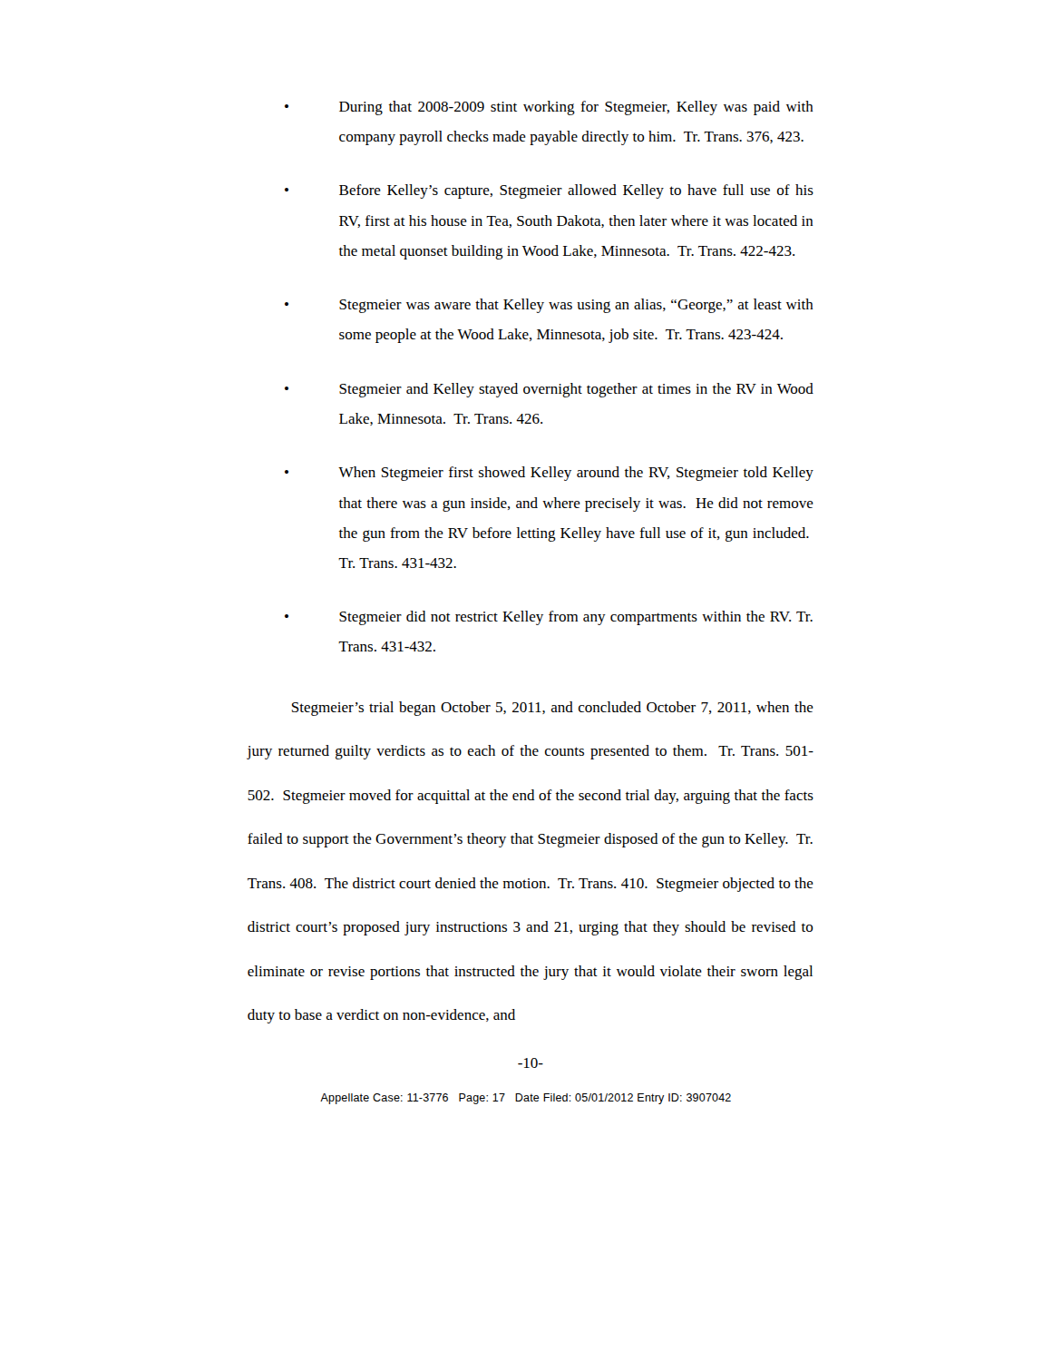During that 2008-2009 stint working for Stegmeier, Kelley was paid with company payroll checks made payable directly to him. Tr. Trans. 376, 423.
Before Kelley’s capture, Stegmeier allowed Kelley to have full use of his RV, first at his house in Tea, South Dakota, then later where it was located in the metal quonset building in Wood Lake, Minnesota. Tr. Trans. 422-423.
Stegmeier was aware that Kelley was using an alias, “George,” at least with some people at the Wood Lake, Minnesota, job site. Tr. Trans. 423-424.
Stegmeier and Kelley stayed overnight together at times in the RV in Wood Lake, Minnesota. Tr. Trans. 426.
When Stegmeier first showed Kelley around the RV, Stegmeier told Kelley that there was a gun inside, and where precisely it was. He did not remove the gun from the RV before letting Kelley have full use of it, gun included. Tr. Trans. 431-432.
Stegmeier did not restrict Kelley from any compartments within the RV. Tr. Trans. 431-432.
Stegmeier’s trial began October 5, 2011, and concluded October 7, 2011, when the jury returned guilty verdicts as to each of the counts presented to them. Tr. Trans. 501-502. Stegmeier moved for acquittal at the end of the second trial day, arguing that the facts failed to support the Government’s theory that Stegmeier disposed of the gun to Kelley. Tr. Trans. 408. The district court denied the motion. Tr. Trans. 410. Stegmeier objected to the district court’s proposed jury instructions 3 and 21, urging that they should be revised to eliminate or revise portions that instructed the jury that it would violate their sworn legal duty to base a verdict on non-evidence, and
-10-
Appellate Case: 11-3776 Page: 17 Date Filed: 05/01/2012 Entry ID: 3907042